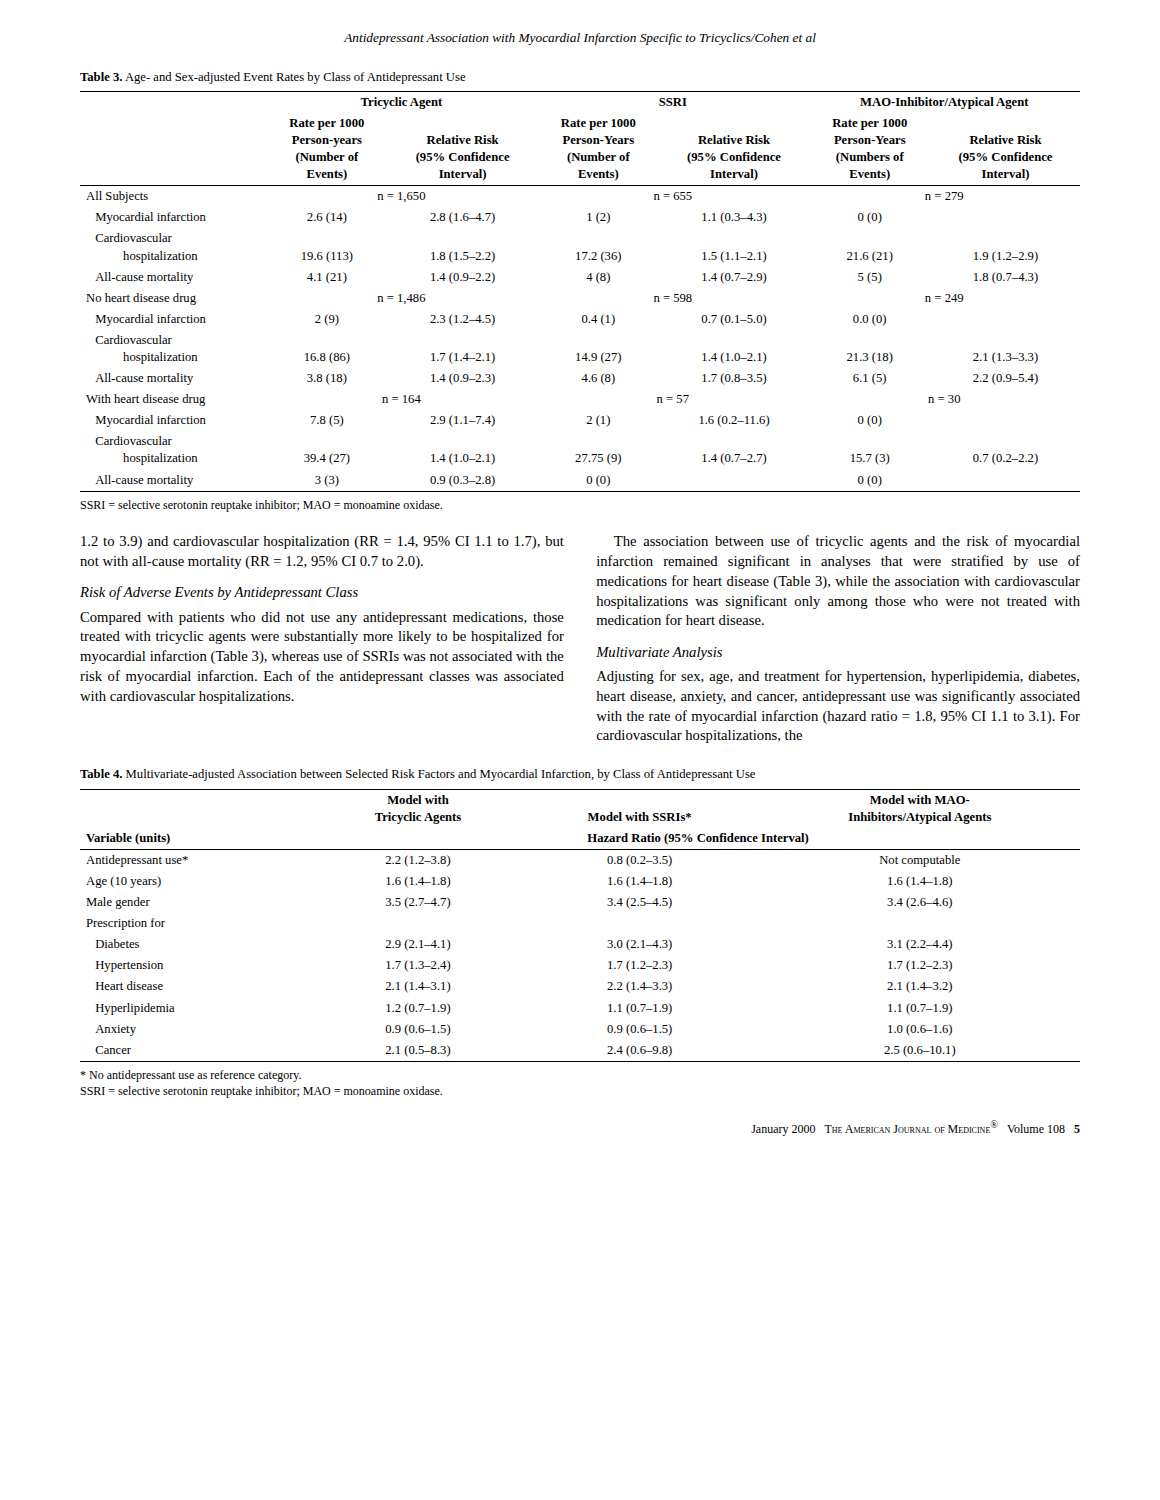Antidepressant Association with Myocardial Infarction Specific to Tricyclics/Cohen et al
Table 3. Age- and Sex-adjusted Event Rates by Class of Antidepressant Use
| | Tricyclic Agent | SSRI | MAO-Inhibitor/Atypical Agent |
| --- | --- | --- | --- |
| Rate per 1000 Person-years (Number of Events) | Relative Risk (95% Confidence Interval) | Rate per 1000 Person-Years (Number of Events) | Relative Risk (95% Confidence Interval) | Rate per 1000 Person-Years (Numbers of Events) | Relative Risk (95% Confidence Interval) |
| All Subjects | n = 1,650 | n = 655 | n = 279 |
| Myocardial infarction | 2.6 (14) | 2.8 (1.6–4.7) | 1 (2) | 1.1 (0.3–4.3) | 0 (0) | |
| Cardiovascular hospitalization | 19.6 (113) | 1.8 (1.5–2.2) | 17.2 (36) | 1.5 (1.1–2.1) | 21.6 (21) | 1.9 (1.2–2.9) |
| All-cause mortality | 4.1 (21) | 1.4 (0.9–2.2) | 4 (8) | 1.4 (0.7–2.9) | 5 (5) | 1.8 (0.7–4.3) |
| No heart disease drug | n = 1,486 | n = 598 | n = 249 |
| Myocardial infarction | 2 (9) | 2.3 (1.2–4.5) | 0.4 (1) | 0.7 (0.1–5.0) | 0.0 (0) | |
| Cardiovascular hospitalization | 16.8 (86) | 1.7 (1.4–2.1) | 14.9 (27) | 1.4 (1.0–2.1) | 21.3 (18) | 2.1 (1.3–3.3) |
| All-cause mortality | 3.8 (18) | 1.4 (0.9–2.3) | 4.6 (8) | 1.7 (0.8–3.5) | 6.1 (5) | 2.2 (0.9–5.4) |
| With heart disease drug | n = 164 | n = 57 | n = 30 |
| Myocardial infarction | 7.8 (5) | 2.9 (1.1–7.4) | 2 (1) | 1.6 (0.2–11.6) | 0 (0) | |
| Cardiovascular hospitalization | 39.4 (27) | 1.4 (1.0–2.1) | 27.75 (9) | 1.4 (0.7–2.7) | 15.7 (3) | 0.7 (0.2–2.2) |
| All-cause mortality | 3 (3) | 0.9 (0.3–2.8) | 0 (0) | | 0 (0) | |
SSRI = selective serotonin reuptake inhibitor; MAO = monoamine oxidase.
1.2 to 3.9) and cardiovascular hospitalization (RR = 1.4, 95% CI 1.1 to 1.7), but not with all-cause mortality (RR = 1.2, 95% CI 0.7 to 2.0).
Risk of Adverse Events by Antidepressant Class
Compared with patients who did not use any antidepressant medications, those treated with tricyclic agents were substantially more likely to be hospitalized for myocardial infarction (Table 3), whereas use of SSRIs was not associated with the risk of myocardial infarction. Each of the antidepressant classes was associated with cardiovascular hospitalizations.
The association between use of tricyclic agents and the risk of myocardial infarction remained significant in analyses that were stratified by use of medications for heart disease (Table 3), while the association with cardiovascular hospitalizations was significant only among those who were not treated with medication for heart disease.
Multivariate Analysis
Adjusting for sex, age, and treatment for hypertension, hyperlipidemia, diabetes, heart disease, anxiety, and cancer, antidepressant use was significantly associated with the rate of myocardial infarction (hazard ratio = 1.8, 95% CI 1.1 to 3.1). For cardiovascular hospitalizations, the
Table 4. Multivariate-adjusted Association between Selected Risk Factors and Myocardial Infarction, by Class of Antidepressant Use
| | Model with Tricyclic Agents | Model with SSRIs* | Model with MAO- Inhibitors/Atypical Agents |
| --- | --- | --- | --- |
| Variable (units) | Hazard Ratio (95% Confidence Interval) |
| Antidepressant use* | 2.2 (1.2–3.8) | 0.8 (0.2–3.5) | Not computable |
| Age (10 years) | 1.6 (1.4–1.8) | 1.6 (1.4–1.8) | 1.6 (1.4–1.8) |
| Male gender | 3.5 (2.7–4.7) | 3.4 (2.5–4.5) | 3.4 (2.6–4.6) |
| Prescription for | | | |
| Diabetes | 2.9 (2.1–4.1) | 3.0 (2.1–4.3) | 3.1 (2.2–4.4) |
| Hypertension | 1.7 (1.3–2.4) | 1.7 (1.2–2.3) | 1.7 (1.2–2.3) |
| Heart disease | 2.1 (1.4–3.1) | 2.2 (1.4–3.3) | 2.1 (1.4–3.2) |
| Hyperlipidemia | 1.2 (0.7–1.9) | 1.1 (0.7–1.9) | 1.1 (0.7–1.9) |
| Anxiety | 0.9 (0.6–1.5) | 0.9 (0.6–1.5) | 1.0 (0.6–1.6) |
| Cancer | 2.1 (0.5–8.3) | 2.4 (0.6–9.8) | 2.5 (0.6–10.1) |
* No antidepressant use as reference category.
SSRI = selective serotonin reuptake inhibitor; MAO = monoamine oxidase.
January 2000 The American Journal of Medicine® Volume 108 5